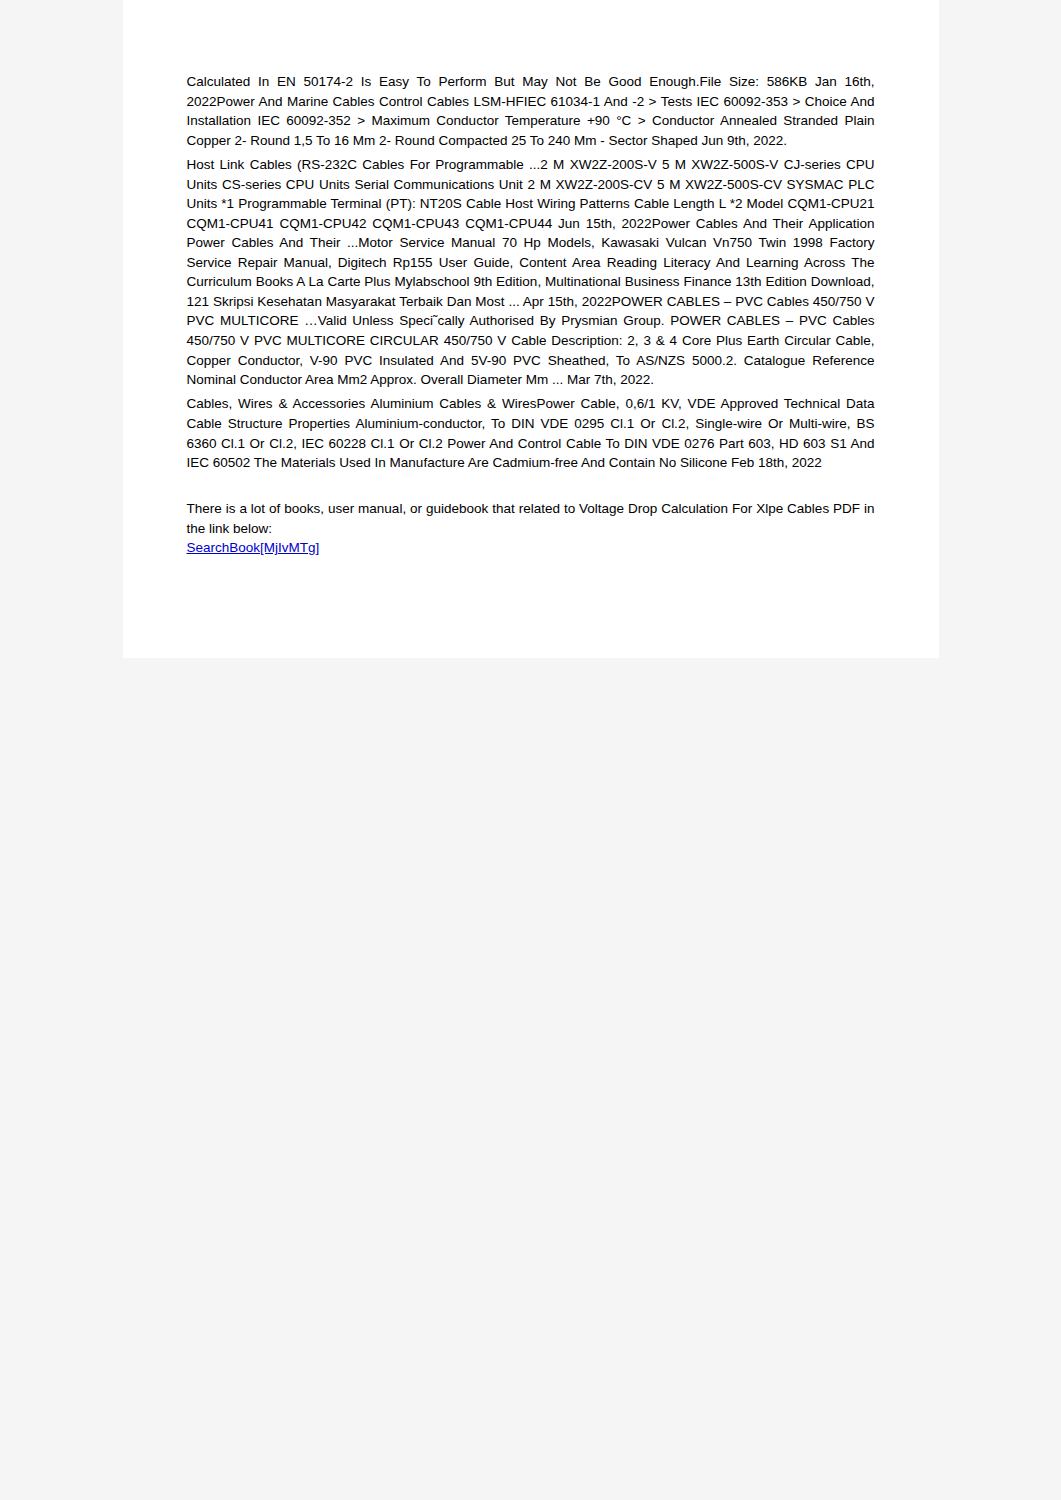Calculated In EN 50174-2 Is Easy To Perform But May Not Be Good Enough.File Size: 586KB Jan 16th, 2022Power And Marine Cables Control Cables LSM-HFIEC 61034-1 And -2 > Tests IEC 60092-353 > Choice And Installation IEC 60092-352 > Maximum Conductor Temperature +90 °C > Conductor Annealed Stranded Plain Copper 2- Round 1,5 To 16 Mm 2- Round Compacted 25 To 240 Mm - Sector Shaped Jun 9th, 2022.
Host Link Cables (RS-232C Cables For Programmable ...2 M XW2Z-200S-V 5 M XW2Z-500S-V CJ-series CPU Units CS-series CPU Units Serial Communications Unit 2 M XW2Z-200S-CV 5 M XW2Z-500S-CV SYSMAC PLC Units *1 Programmable Terminal (PT): NT20S Cable Host Wiring Patterns Cable Length L *2 Model CQM1-CPU21 CQM1-CPU41 CQM1-CPU42 CQM1-CPU43 CQM1-CPU44 Jun 15th, 2022Power Cables And Their Application Power Cables And Their ...Motor Service Manual 70 Hp Models, Kawasaki Vulcan Vn750 Twin 1998 Factory Service Repair Manual, Digitech Rp155 User Guide, Content Area Reading Literacy And Learning Across The Curriculum Books A La Carte Plus Mylabschool 9th Edition, Multinational Business Finance 13th Edition Download, 121 Skripsi Kesehatan Masyarakat Terbaik Dan Most ... Apr 15th, 2022POWER CABLES – PVC Cables 450/750 V PVC MULTICORE …Valid Unless Speci˜cally Authorised By Prysmian Group. POWER CABLES – PVC Cables 450/750 V PVC MULTICORE CIRCULAR 450/750 V Cable Description: 2, 3 & 4 Core Plus Earth Circular Cable, Copper Conductor, V-90 PVC Insulated And 5V-90 PVC Sheathed, To AS/NZS 5000.2. Catalogue Reference Nominal Conductor Area Mm2 Approx. Overall Diameter Mm ... Mar 7th, 2022.
Cables, Wires & Accessories Aluminium Cables & WiresPower Cable, 0,6/1 KV, VDE Approved Technical Data Cable Structure Properties Aluminium-conductor, To DIN VDE 0295 Cl.1 Or Cl.2, Single-wire Or Multi-wire, BS 6360 Cl.1 Or Cl.2, IEC 60228 Cl.1 Or Cl.2 Power And Control Cable To DIN VDE 0276 Part 603, HD 603 S1 And IEC 60502 The Materials Used In Manufacture Are Cadmium-free And Contain No Silicone Feb 18th, 2022
There is a lot of books, user manual, or guidebook that related to Voltage Drop Calculation For Xlpe Cables PDF in the link below:
SearchBook[MjIvMTg]